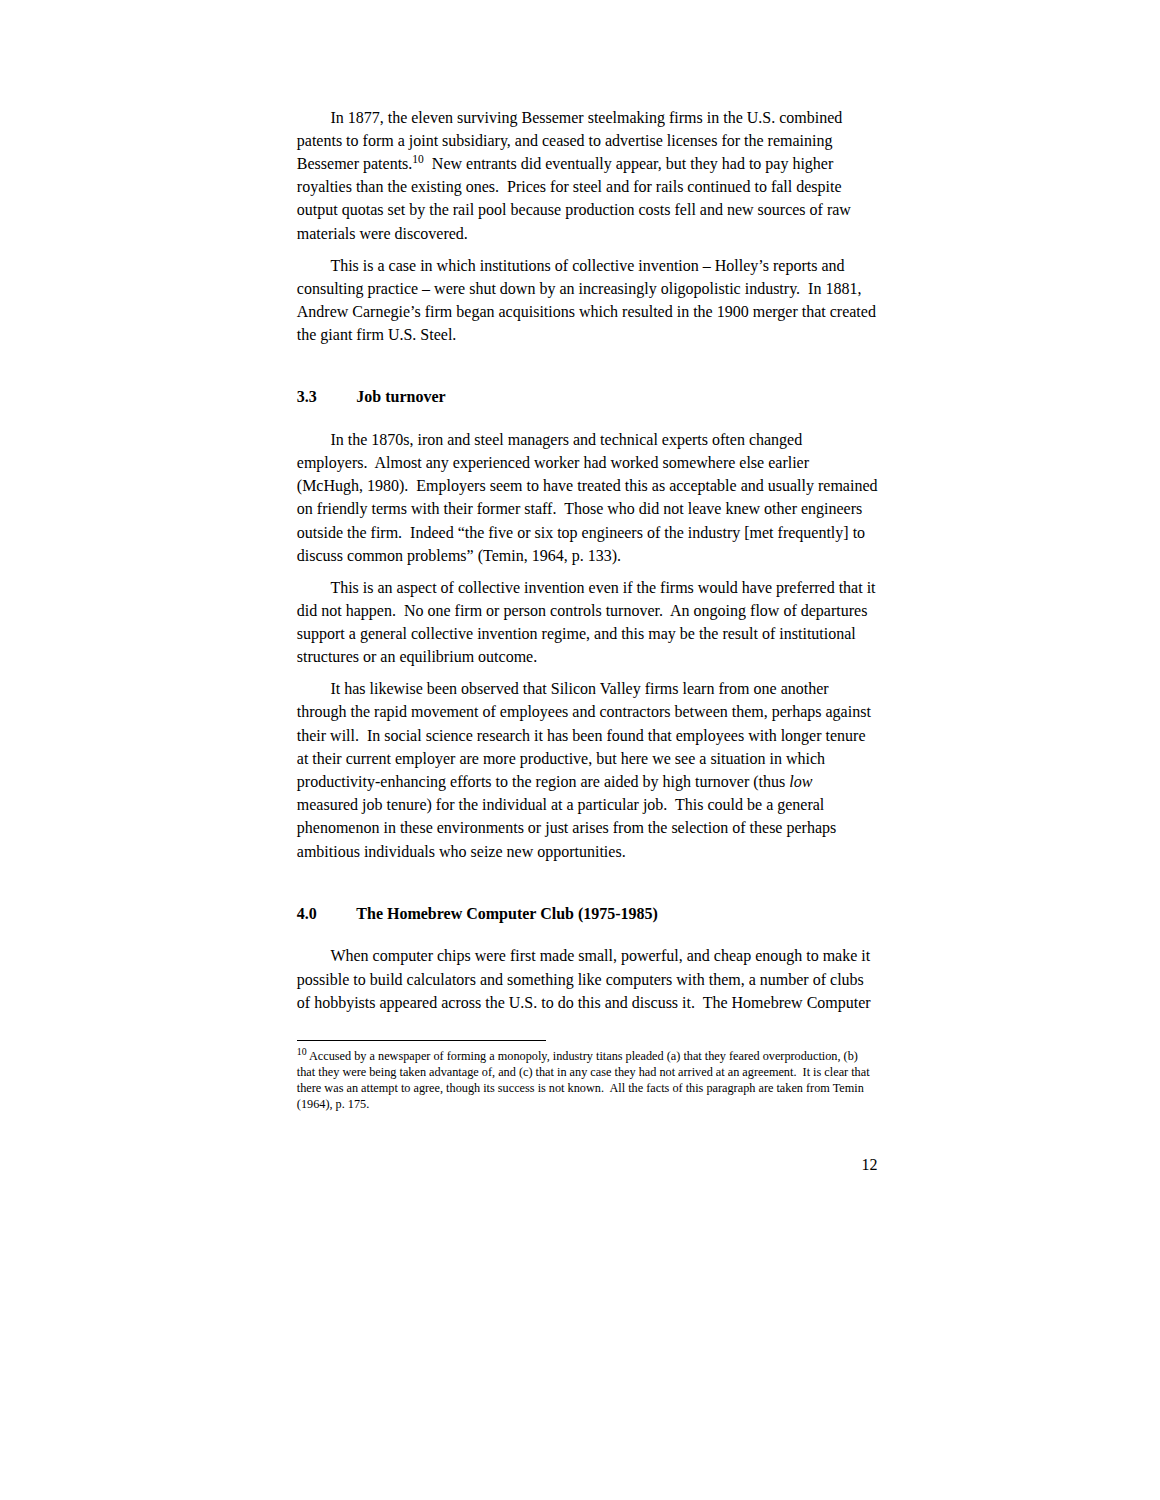In 1877, the eleven surviving Bessemer steelmaking firms in the U.S. combined patents to form a joint subsidiary, and ceased to advertise licenses for the remaining Bessemer patents.10 New entrants did eventually appear, but they had to pay higher royalties than the existing ones. Prices for steel and for rails continued to fall despite output quotas set by the rail pool because production costs fell and new sources of raw materials were discovered.
This is a case in which institutions of collective invention – Holley’s reports and consulting practice – were shut down by an increasingly oligopolistic industry. In 1881, Andrew Carnegie’s firm began acquisitions which resulted in the 1900 merger that created the giant firm U.S. Steel.
3.3 Job turnover
In the 1870s, iron and steel managers and technical experts often changed employers. Almost any experienced worker had worked somewhere else earlier (McHugh, 1980). Employers seem to have treated this as acceptable and usually remained on friendly terms with their former staff. Those who did not leave knew other engineers outside the firm. Indeed “the five or six top engineers of the industry [met frequently] to discuss common problems” (Temin, 1964, p. 133).
This is an aspect of collective invention even if the firms would have preferred that it did not happen. No one firm or person controls turnover. An ongoing flow of departures support a general collective invention regime, and this may be the result of institutional structures or an equilibrium outcome.
It has likewise been observed that Silicon Valley firms learn from one another through the rapid movement of employees and contractors between them, perhaps against their will. In social science research it has been found that employees with longer tenure at their current employer are more productive, but here we see a situation in which productivity-enhancing efforts to the region are aided by high turnover (thus low measured job tenure) for the individual at a particular job. This could be a general phenomenon in these environments or just arises from the selection of these perhaps ambitious individuals who seize new opportunities.
4.0 The Homebrew Computer Club (1975-1985)
When computer chips were first made small, powerful, and cheap enough to make it possible to build calculators and something like computers with them, a number of clubs of hobbyists appeared across the U.S. to do this and discuss it. The Homebrew Computer
10 Accused by a newspaper of forming a monopoly, industry titans pleaded (a) that they feared overproduction, (b) that they were being taken advantage of, and (c) that in any case they had not arrived at an agreement. It is clear that there was an attempt to agree, though its success is not known. All the facts of this paragraph are taken from Temin (1964), p. 175.
12